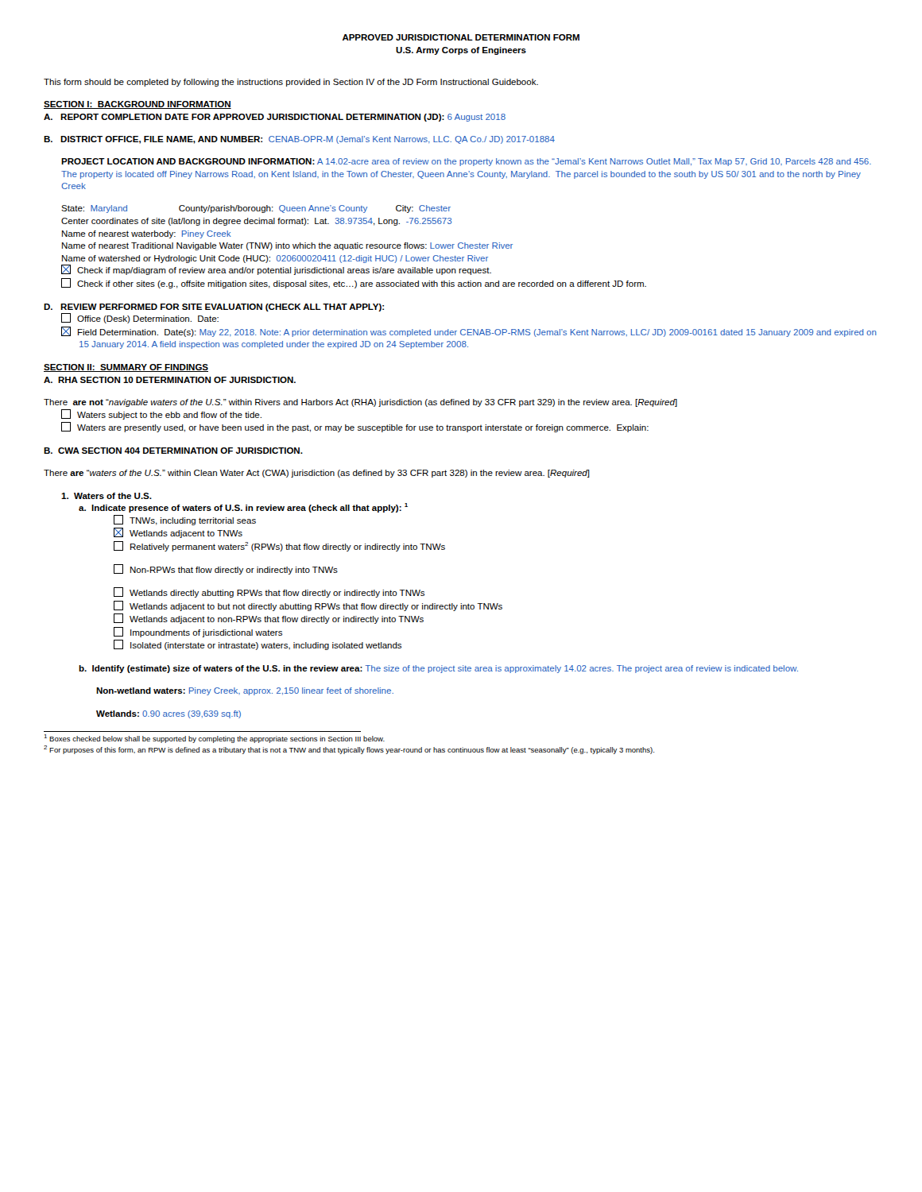APPROVED JURISDICTIONAL DETERMINATION FORM
U.S. Army Corps of Engineers
This form should be completed by following the instructions provided in Section IV of the JD Form Instructional Guidebook.
SECTION I: BACKGROUND INFORMATION
A. REPORT COMPLETION DATE FOR APPROVED JURISDICTIONAL DETERMINATION (JD): 6 August 2018
B. DISTRICT OFFICE, FILE NAME, AND NUMBER: CENAB-OPR-M (Jemal’s Kent Narrows, LLC. QA Co./ JD) 2017-01884
PROJECT LOCATION AND BACKGROUND INFORMATION: A 14.02-acre area of review on the property known as the “Jemal’s Kent Narrows Outlet Mall,” Tax Map 57, Grid 10, Parcels 428 and 456. The property is located off Piney Narrows Road, on Kent Island, in the Town of Chester, Queen Anne’s County, Maryland. The parcel is bounded to the south by US 50/ 301 and to the north by Piney Creek
State: Maryland County/parish/borough: Queen Anne’s County City: Chester
Center coordinates of site (lat/long in degree decimal format): Lat. 38.97354, Long. -76.255673
Name of nearest waterbody: Piney Creek
Name of nearest Traditional Navigable Water (TNW) into which the aquatic resource flows: Lower Chester River
Name of watershed or Hydrologic Unit Code (HUC): 020600020411 (12-digit HUC) / Lower Chester River
Check if map/diagram of review area and/or potential jurisdictional areas is/are available upon request.
Check if other sites (e.g., offsite mitigation sites, disposal sites, etc…) are associated with this action and are recorded on a different JD form.
D. REVIEW PERFORMED FOR SITE EVALUATION (CHECK ALL THAT APPLY):
Office (Desk) Determination. Date:
Field Determination. Date(s): May 22, 2018. Note: A prior determination was completed under CENAB-OP-RMS (Jemal’s Kent Narrows, LLC/ JD) 2009-00161 dated 15 January 2009 and expired on 15 January 2014. A field inspection was completed under the expired JD on 24 September 2008.
SECTION II: SUMMARY OF FINDINGS
A. RHA SECTION 10 DETERMINATION OF JURISDICTION.
There are not “navigable waters of the U.S.” within Rivers and Harbors Act (RHA) jurisdiction (as defined by 33 CFR part 329) in the review area. [Required]
Waters subject to the ebb and flow of the tide.
Waters are presently used, or have been used in the past, or may be susceptible for use to transport interstate or foreign commerce. Explain:
B. CWA SECTION 404 DETERMINATION OF JURISDICTION.
There are “waters of the U.S.” within Clean Water Act (CWA) jurisdiction (as defined by 33 CFR part 328) in the review area. [Required]
1. Waters of the U.S.
a. Indicate presence of waters of U.S. in review area (check all that apply): 1
TNWs, including territorial seas
Wetlands adjacent to TNWs
Relatively permanent waters2 (RPWs) that flow directly or indirectly into TNWs
Non-RPWs that flow directly or indirectly into TNWs
Wetlands directly abutting RPWs that flow directly or indirectly into TNWs
Wetlands adjacent to but not directly abutting RPWs that flow directly or indirectly into TNWs
Wetlands adjacent to non-RPWs that flow directly or indirectly into TNWs
Impoundments of jurisdictional waters
Isolated (interstate or intrastate) waters, including isolated wetlands
b. Identify (estimate) size of waters of the U.S. in the review area: The size of the project site area is approximately 14.02 acres. The project area of review is indicated below.
Non-wetland waters: Piney Creek, approx. 2,150 linear feet of shoreline.
Wetlands: 0.90 acres (39,639 sq.ft)
1 Boxes checked below shall be supported by completing the appropriate sections in Section III below.
2 For purposes of this form, an RPW is defined as a tributary that is not a TNW and that typically flows year-round or has continuous flow at least “seasonally” (e.g., typically 3 months).